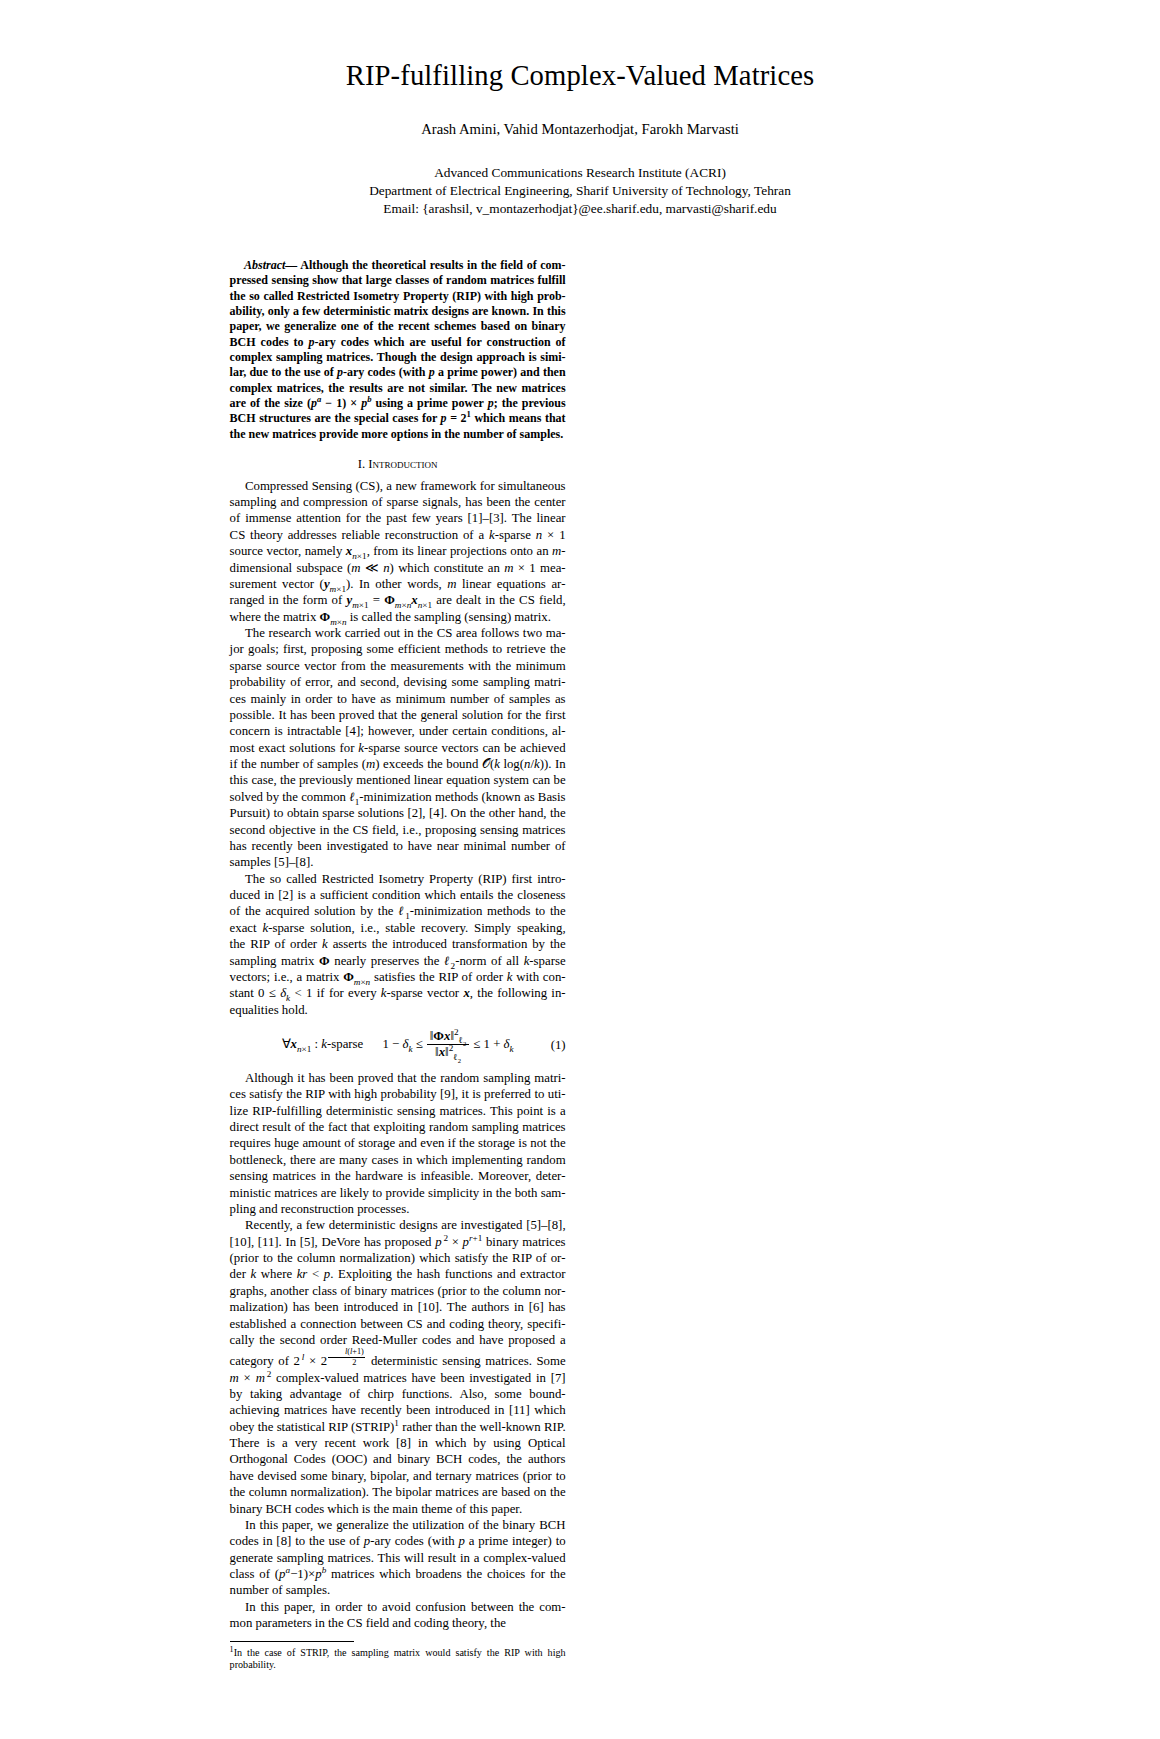RIP-fulfilling Complex-Valued Matrices
Arash Amini, Vahid Montazerhodjat, Farokh Marvasti
Advanced Communications Research Institute (ACRI)
Department of Electrical Engineering, Sharif University of Technology, Tehran
Email: {arashsil, v_montazerhodjat}@ee.sharif.edu, marvasti@sharif.edu
Abstract— Although the theoretical results in the field of compressed sensing show that large classes of random matrices fulfill the so called Restricted Isometry Property (RIP) with high probability, only a few deterministic matrix designs are known. In this paper, we generalize one of the recent schemes based on binary BCH codes to p-ary codes which are useful for construction of complex sampling matrices. Though the design approach is similar, due to the use of p-ary codes (with p a prime power) and then complex matrices, the results are not similar. The new matrices are of the size (pa − 1) × pb using a prime power p; the previous BCH structures are the special cases for p = 21 which means that the new matrices provide more options in the number of samples.
I. Introduction
Compressed Sensing (CS), a new framework for simultaneous sampling and compression of sparse signals, has been the center of immense attention for the past few years [1]–[3]. The linear CS theory addresses reliable reconstruction of a k-sparse n × 1 source vector, namely xn×1, from its linear projections onto an m-dimensional subspace (m ≪ n) which constitute an m × 1 measurement vector (ym×1). In other words, m linear equations arranged in the form of ym×1 = Φm×nxn×1 are dealt in the CS field, where the matrix Φm×n is called the sampling (sensing) matrix.
The research work carried out in the CS area follows two major goals; first, proposing some efficient methods to retrieve the sparse source vector from the measurements with the minimum probability of error, and second, devising some sampling matrices mainly in order to have as minimum number of samples as possible. It has been proved that the general solution for the first concern is intractable [4]; however, under certain conditions, almost exact solutions for k-sparse source vectors can be achieved if the number of samples (m) exceeds the bound 𝒪(k log(n/k)). In this case, the previously mentioned linear equation system can be solved by the common ℓ1-minimization methods (known as Basis Pursuit) to obtain sparse solutions [2], [4]. On the other hand, the second objective in the CS field, i.e., proposing sensing matrices has recently been investigated to have near minimal number of samples [5]–[8].
The so called Restricted Isometry Property (RIP) first introduced in [2] is a sufficient condition which entails the closeness of the acquired solution by the ℓ1-minimization methods to the exact k-sparse solution, i.e., stable recovery. Simply speaking, the RIP of order k asserts the introduced transformation by the sampling matrix Φ nearly preserves the ℓ2-norm of all k-sparse vectors; i.e., a matrix Φm×n satisfies the RIP of order k with constant 0 ≤ δk < 1 if for every k-sparse vector x, the following inequalities hold.
∀xn×1 : k-sparse 1 − δk ≤ ‖Φx‖2ℓ2‖x‖2ℓ2 ≤ 1 + δk (1)
Although it has been proved that the random sampling matrices satisfy the RIP with high probability [9], it is preferred to utilize RIP-fulfilling deterministic sensing matrices. This point is a direct result of the fact that exploiting random sampling matrices requires huge amount of storage and even if the storage is not the bottleneck, there are many cases in which implementing random sensing matrices in the hardware is infeasible. Moreover, deterministic matrices are likely to provide simplicity in the both sampling and reconstruction processes.
Recently, a few deterministic designs are investigated [5]–[8], [10], [11]. In [5], DeVore has proposed p 2 × pr+1 binary matrices (prior to the column normalization) which satisfy the RIP of order k where kr < p. Exploiting the hash functions and extractor graphs, another class of binary matrices (prior to the column normalization) has been introduced in [10]. The authors in [6] has established a connection between CS and coding theory, specifically the second order Reed-Muller codes and have proposed a category of 2 l × 2l(l+1) 2 deterministic sensing matrices. Some m × m 2 complex-valued matrices have been investigated in [7] by taking advantage of chirp functions. Also, some bound-achieving matrices have recently been introduced in [11] which obey the statistical RIP (STRIP)1 rather than the well-known RIP. There is a very recent work [8] in which by using Optical Orthogonal Codes (OOC) and binary BCH codes, the authors have devised some binary, bipolar, and ternary matrices (prior to the column normalization). The bipolar matrices are based on the binary BCH codes which is the main theme of this paper.
In this paper, we generalize the utilization of the binary BCH codes in [8] to the use of p-ary codes (with p a prime integer) to generate sampling matrices. This will result in a complex-valued class of (pa−1)×pb matrices which broadens the choices for the number of samples.
In this paper, in order to avoid confusion between the common parameters in the CS field and coding theory, the
1In the case of STRIP, the sampling matrix would satisfy the RIP with high probability.